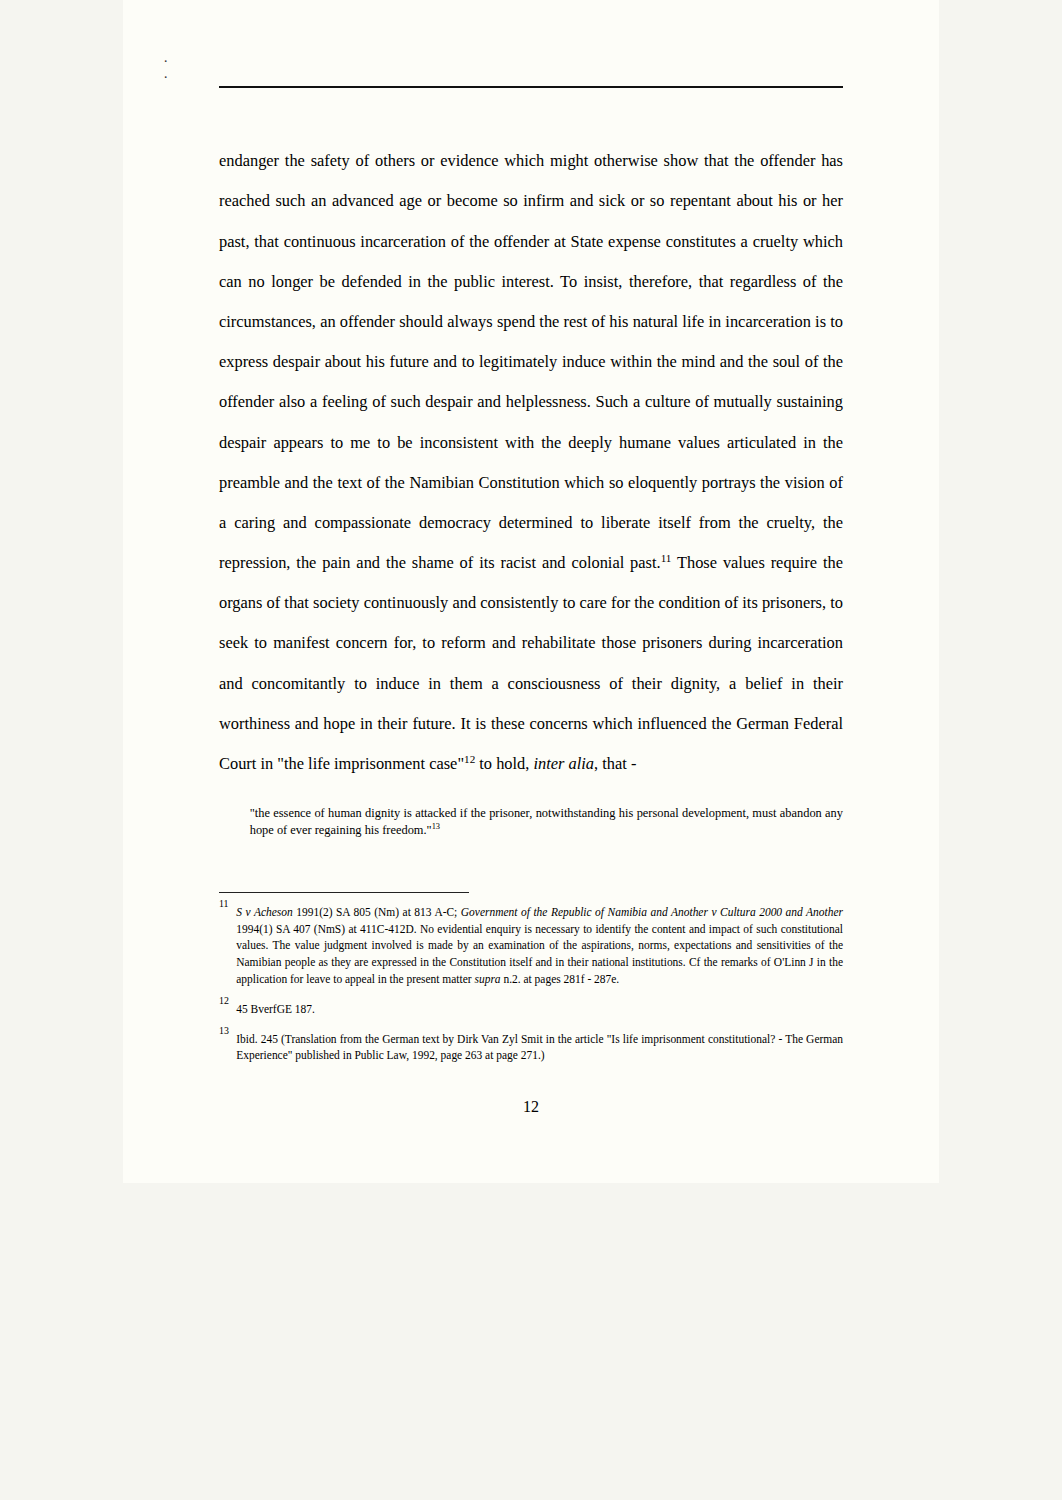··
endanger the safety of others or evidence which might otherwise show that the offender has reached such an advanced age or become so infirm and sick or so repentant about his or her past, that continuous incarceration of the offender at State expense constitutes a cruelty which can no longer be defended in the public interest. To insist, therefore, that regardless of the circumstances, an offender should always spend the rest of his natural life in incarceration is to express despair about his future and to legitimately induce within the mind and the soul of the offender also a feeling of such despair and helplessness. Such a culture of mutually sustaining despair appears to me to be inconsistent with the deeply humane values articulated in the preamble and the text of the Namibian Constitution which so eloquently portrays the vision of a caring and compassionate democracy determined to liberate itself from the cruelty, the repression, the pain and the shame of its racist and colonial past.11 Those values require the organs of that society continuously and consistently to care for the condition of its prisoners, to seek to manifest concern for, to reform and rehabilitate those prisoners during incarceration and concomitantly to induce in them a consciousness of their dignity, a belief in their worthiness and hope in their future. It is these concerns which influenced the German Federal Court in "the life imprisonment case"12 to hold, inter alia, that -
"the essence of human dignity is attacked if the prisoner, notwithstanding his personal development, must abandon any hope of ever regaining his freedom."13
11 S v Acheson 1991(2) SA 805 (Nm) at 813 A-C; Government of the Republic of Namibia and Another v Cultura 2000 and Another 1994(1) SA 407 (NmS) at 411C-412D. No evidential enquiry is necessary to identify the content and impact of such constitutional values. The value judgment involved is made by an examination of the aspirations, norms, expectations and sensitivities of the Namibian people as they are expressed in the Constitution itself and in their national institutions. Cf the remarks of O'Linn J in the application for leave to appeal in the present matter supra n.2. at pages 281f - 287e.
12 45 BverfGE 187.
13 Ibid. 245 (Translation from the German text by Dirk Van Zyl Smit in the article "Is life imprisonment constitutional? - The German Experience" published in Public Law, 1992, page 263 at page 271.)
12